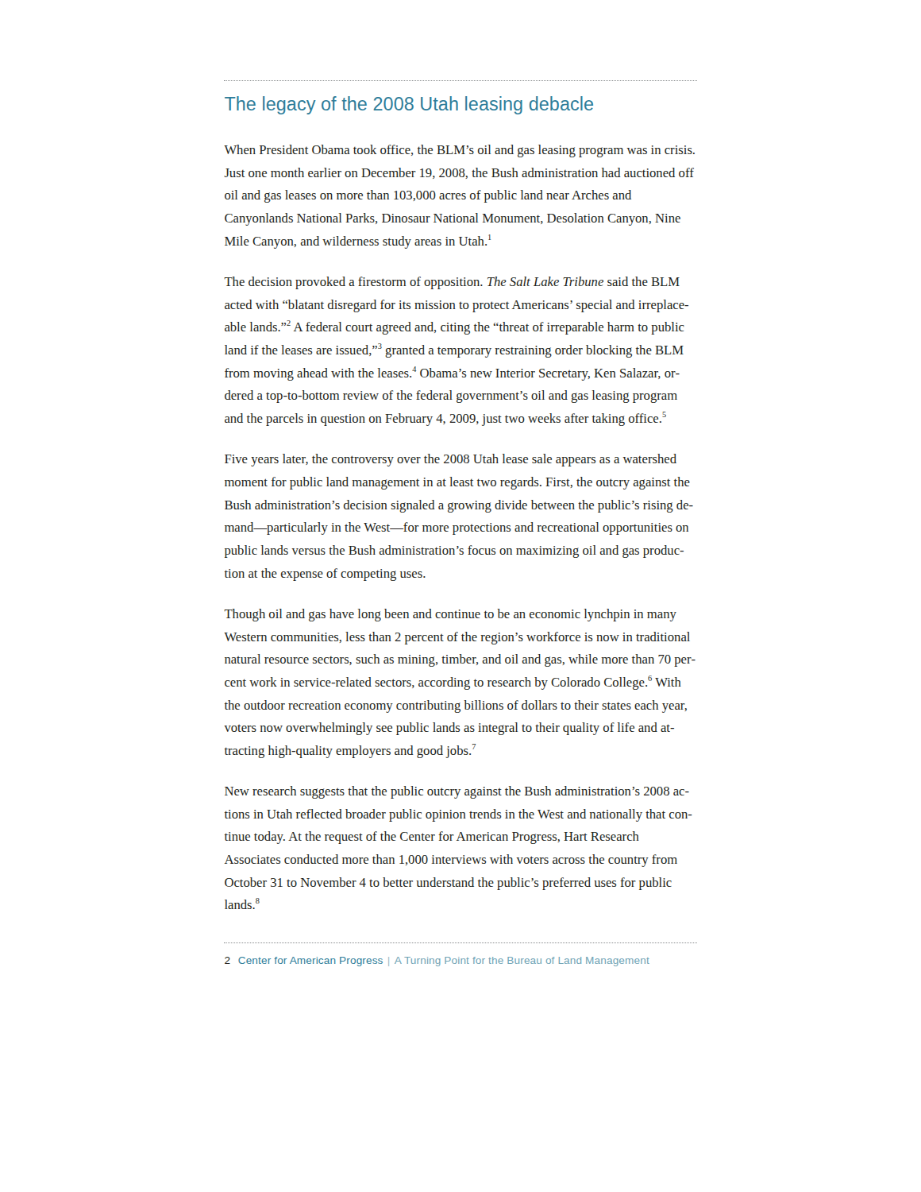The legacy of the 2008 Utah leasing debacle
When President Obama took office, the BLM’s oil and gas leasing program was in crisis. Just one month earlier on December 19, 2008, the Bush administration had auctioned off oil and gas leases on more than 103,000 acres of public land near Arches and Canyonlands National Parks, Dinosaur National Monument, Desolation Canyon, Nine Mile Canyon, and wilderness study areas in Utah.1
The decision provoked a firestorm of opposition. The Salt Lake Tribune said the BLM acted with “blatant disregard for its mission to protect Americans’ special and irreplaceable lands.”2 A federal court agreed and, citing the “threat of irreparable harm to public land if the leases are issued,”3 granted a temporary restraining order blocking the BLM from moving ahead with the leases.4 Obama’s new Interior Secretary, Ken Salazar, ordered a top-to-bottom review of the federal government’s oil and gas leasing program and the parcels in question on February 4, 2009, just two weeks after taking office.5
Five years later, the controversy over the 2008 Utah lease sale appears as a watershed moment for public land management in at least two regards. First, the outcry against the Bush administration’s decision signaled a growing divide between the public’s rising demand—particularly in the West—for more protections and recreational opportunities on public lands versus the Bush administration’s focus on maximizing oil and gas production at the expense of competing uses.
Though oil and gas have long been and continue to be an economic lynchpin in many Western communities, less than 2 percent of the region’s workforce is now in traditional natural resource sectors, such as mining, timber, and oil and gas, while more than 70 percent work in service-related sectors, according to research by Colorado College.6 With the outdoor recreation economy contributing billions of dollars to their states each year, voters now overwhelmingly see public lands as integral to their quality of life and attracting high-quality employers and good jobs.7
New research suggests that the public outcry against the Bush administration’s 2008 actions in Utah reflected broader public opinion trends in the West and nationally that continue today. At the request of the Center for American Progress, Hart Research Associates conducted more than 1,000 interviews with voters across the country from October 31 to November 4 to better understand the public’s preferred uses for public lands.8
2 Center for American Progress|A Turning Point for the Bureau of Land Management